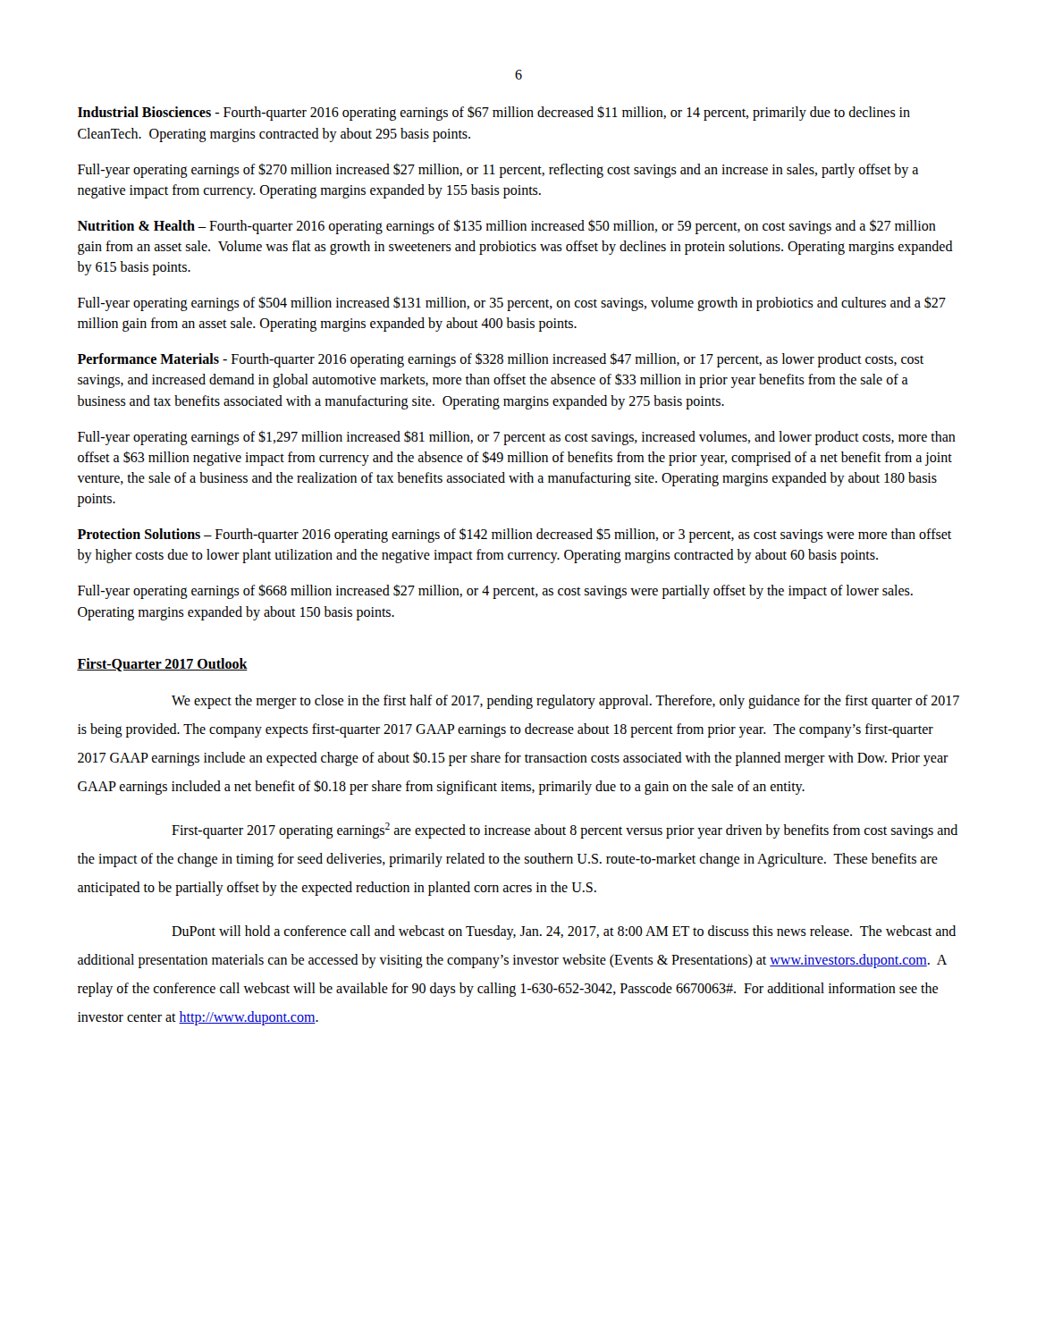6
Industrial Biosciences - Fourth-quarter 2016 operating earnings of $67 million decreased $11 million, or 14 percent, primarily due to declines in CleanTech. Operating margins contracted by about 295 basis points.
Full-year operating earnings of $270 million increased $27 million, or 11 percent, reflecting cost savings and an increase in sales, partly offset by a negative impact from currency. Operating margins expanded by 155 basis points.
Nutrition & Health – Fourth-quarter 2016 operating earnings of $135 million increased $50 million, or 59 percent, on cost savings and a $27 million gain from an asset sale. Volume was flat as growth in sweeteners and probiotics was offset by declines in protein solutions. Operating margins expanded by 615 basis points.
Full-year operating earnings of $504 million increased $131 million, or 35 percent, on cost savings, volume growth in probiotics and cultures and a $27 million gain from an asset sale. Operating margins expanded by about 400 basis points.
Performance Materials - Fourth-quarter 2016 operating earnings of $328 million increased $47 million, or 17 percent, as lower product costs, cost savings, and increased demand in global automotive markets, more than offset the absence of $33 million in prior year benefits from the sale of a business and tax benefits associated with a manufacturing site. Operating margins expanded by 275 basis points.
Full-year operating earnings of $1,297 million increased $81 million, or 7 percent as cost savings, increased volumes, and lower product costs, more than offset a $63 million negative impact from currency and the absence of $49 million of benefits from the prior year, comprised of a net benefit from a joint venture, the sale of a business and the realization of tax benefits associated with a manufacturing site. Operating margins expanded by about 180 basis points.
Protection Solutions – Fourth-quarter 2016 operating earnings of $142 million decreased $5 million, or 3 percent, as cost savings were more than offset by higher costs due to lower plant utilization and the negative impact from currency. Operating margins contracted by about 60 basis points.
Full-year operating earnings of $668 million increased $27 million, or 4 percent, as cost savings were partially offset by the impact of lower sales. Operating margins expanded by about 150 basis points.
First-Quarter 2017 Outlook
We expect the merger to close in the first half of 2017, pending regulatory approval. Therefore, only guidance for the first quarter of 2017 is being provided. The company expects first-quarter 2017 GAAP earnings to decrease about 18 percent from prior year. The company’s first-quarter 2017 GAAP earnings include an expected charge of about $0.15 per share for transaction costs associated with the planned merger with Dow. Prior year GAAP earnings included a net benefit of $0.18 per share from significant items, primarily due to a gain on the sale of an entity.
First-quarter 2017 operating earnings2 are expected to increase about 8 percent versus prior year driven by benefits from cost savings and the impact of the change in timing for seed deliveries, primarily related to the southern U.S. route-to-market change in Agriculture. These benefits are anticipated to be partially offset by the expected reduction in planted corn acres in the U.S.
DuPont will hold a conference call and webcast on Tuesday, Jan. 24, 2017, at 8:00 AM ET to discuss this news release. The webcast and additional presentation materials can be accessed by visiting the company’s investor website (Events & Presentations) at www.investors.dupont.com. A replay of the conference call webcast will be available for 90 days by calling 1-630-652-3042, Passcode 6670063#. For additional information see the investor center at http://www.dupont.com.